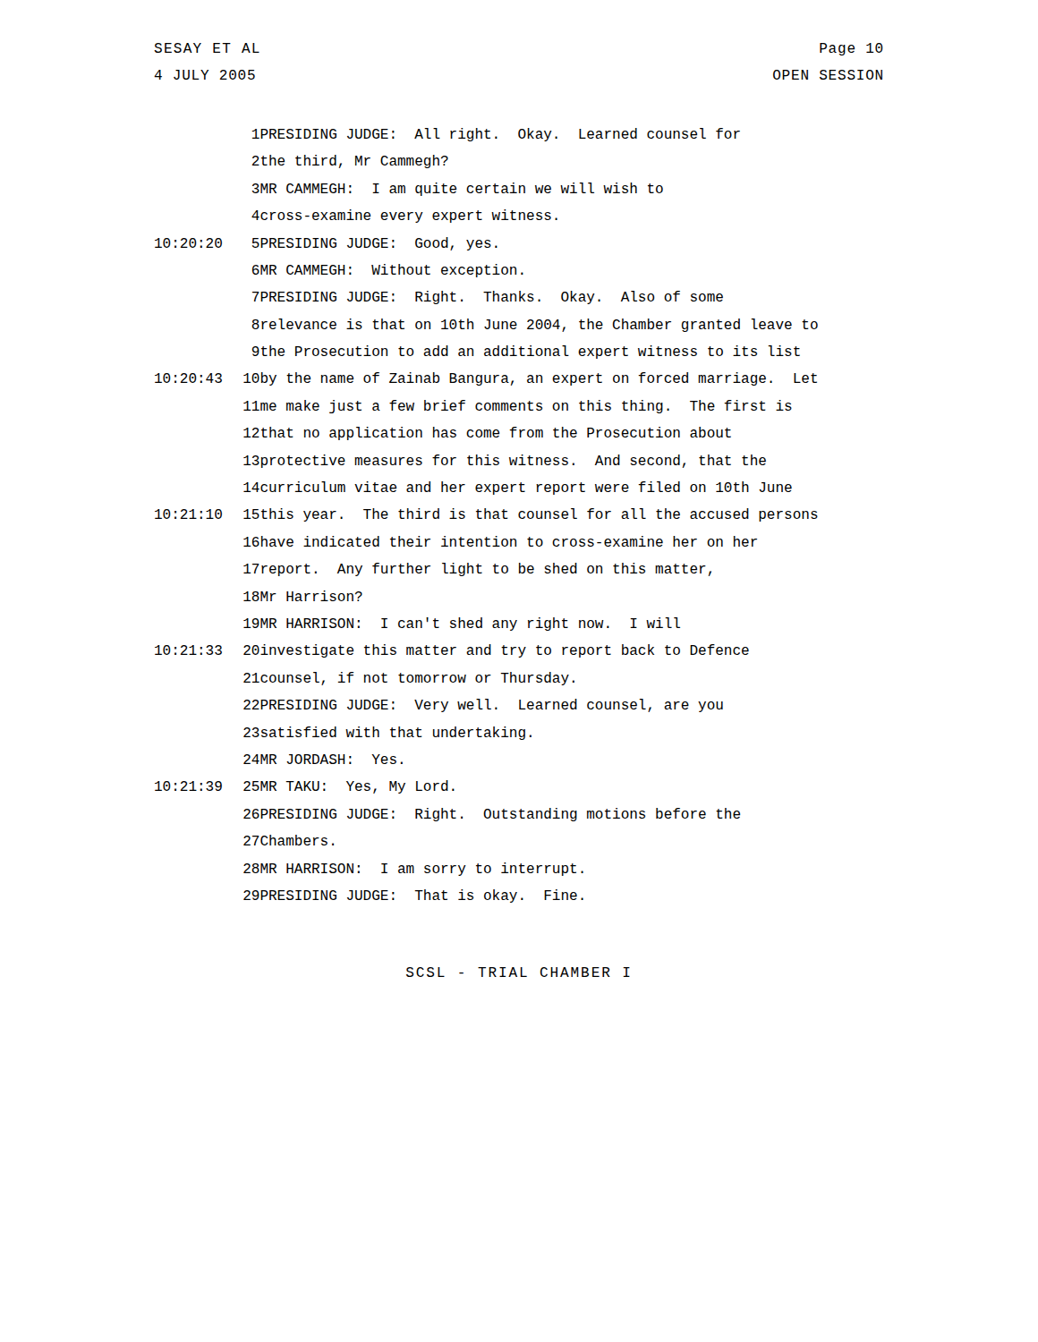SESAY ET AL Page 10
4 JULY 2005 OPEN SESSION
| | 1 | PRESIDING JUDGE: All right. Okay. Learned counsel for |
| | 2 | the third, Mr Cammegh? |
| | 3 | MR CAMMEGH: I am quite certain we will wish to |
| | 4 | cross-examine every expert witness. |
| 10:20:20 | 5 | PRESIDING JUDGE: Good, yes. |
| | 6 | MR CAMMEGH: Without exception. |
| | 7 | PRESIDING JUDGE: Right. Thanks. Okay. Also of some |
| | 8 | relevance is that on 10th June 2004, the Chamber granted leave to |
| | 9 | the Prosecution to add an additional expert witness to its list |
| 10:20:43 | 10 | by the name of Zainab Bangura, an expert on forced marriage. Let |
| | 11 | me make just a few brief comments on this thing. The first is |
| | 12 | that no application has come from the Prosecution about |
| | 13 | protective measures for this witness. And second, that the |
| | 14 | curriculum vitae and her expert report were filed on 10th June |
| 10:21:10 | 15 | this year. The third is that counsel for all the accused persons |
| | 16 | have indicated their intention to cross-examine her on her |
| | 17 | report. Any further light to be shed on this matter, |
| | 18 | Mr Harrison? |
| | 19 | MR HARRISON: I can't shed any right now. I will |
| 10:21:33 | 20 | investigate this matter and try to report back to Defence |
| | 21 | counsel, if not tomorrow or Thursday. |
| | 22 | PRESIDING JUDGE: Very well. Learned counsel, are you |
| | 23 | satisfied with that undertaking. |
| | 24 | MR JORDASH: Yes. |
| 10:21:39 | 25 | MR TAKU: Yes, My Lord. |
| | 26 | PRESIDING JUDGE: Right. Outstanding motions before the |
| | 27 | Chambers. |
| | 28 | MR HARRISON: I am sorry to interrupt. |
| | 29 | PRESIDING JUDGE: That is okay. Fine. |
SCSL - TRIAL CHAMBER I